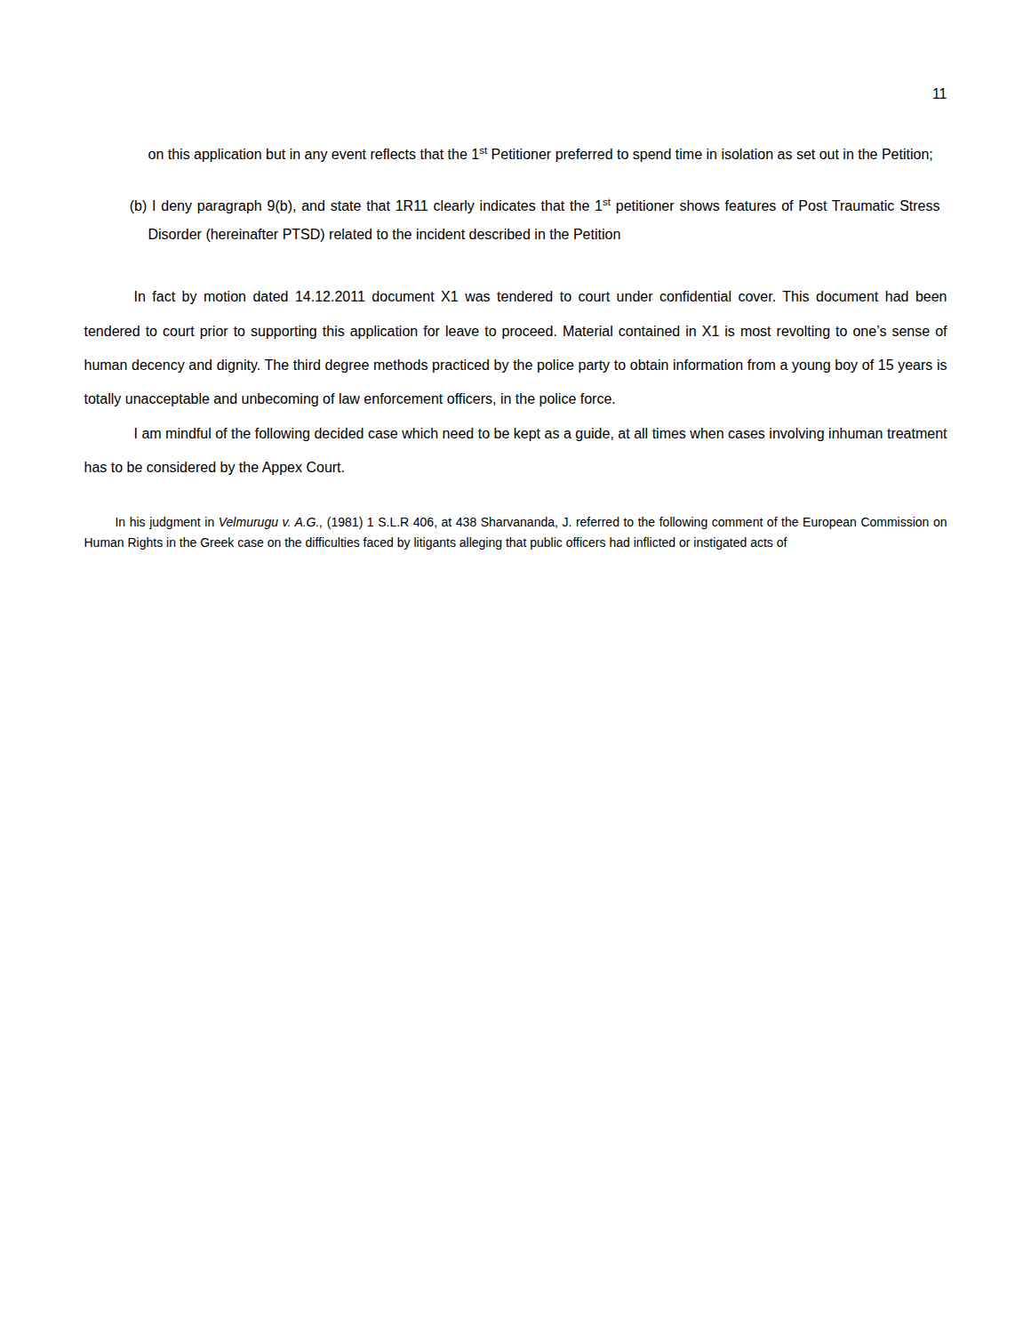11
on this application but in any event reflects that the 1st Petitioner preferred to spend time in isolation as set out in the Petition;
(b) I deny paragraph 9(b), and state that 1R11 clearly indicates that the 1st petitioner shows features of Post Traumatic Stress Disorder (hereinafter PTSD) related to the incident described in the Petition
In fact by motion dated 14.12.2011 document X1 was tendered to court under confidential cover. This document had been tendered to court prior to supporting this application for leave to proceed. Material contained in X1 is most revolting to one’s sense of human decency and dignity. The third degree methods practiced by the police party to obtain information from a young boy of 15 years is totally unacceptable and unbecoming of law enforcement officers, in the police force.
I am mindful of the following decided case which need to be kept as a guide, at all times when cases involving inhuman treatment has to be considered by the Appex Court.
In his judgment in Velmurugu v. A.G., (1981) 1 S.L.R 406, at 438 Sharvananda, J. referred to the following comment of the European Commission on Human Rights in the Greek case on the difficulties faced by litigants alleging that public officers had inflicted or instigated acts of